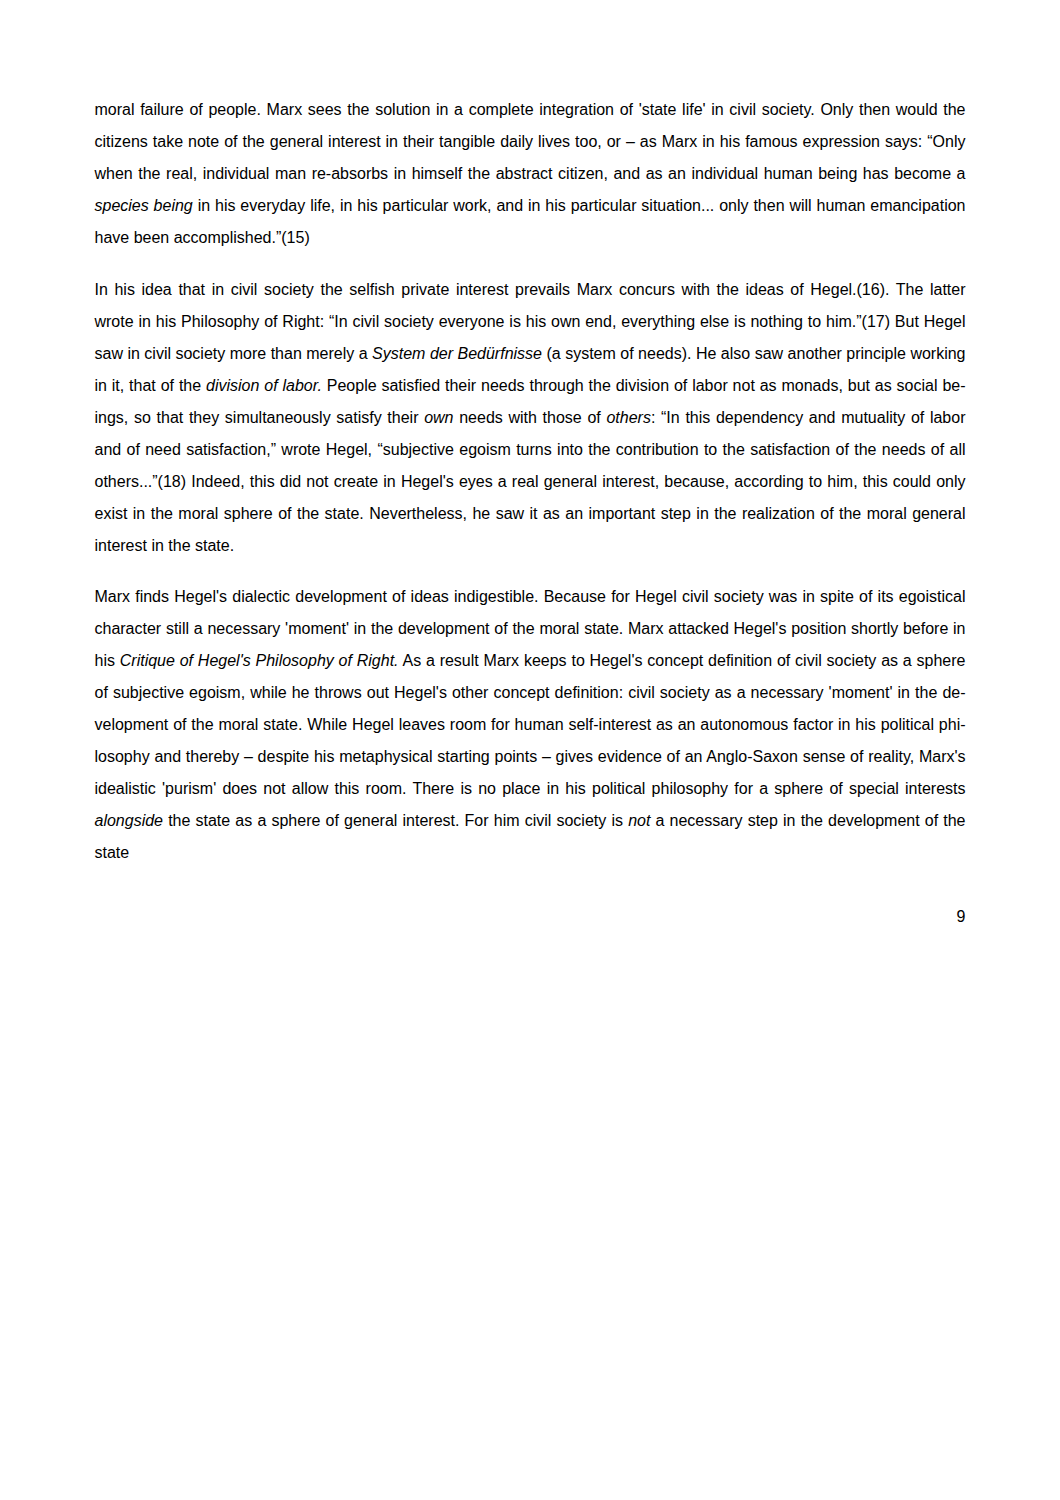moral failure of people. Marx sees the solution in a complete integration of 'state life' in civil society. Only then would the citizens take note of the general interest in their tangible daily lives too, or – as Marx in his famous expression says: “Only when the real, individual man re-absorbs in himself the abstract citizen, and as an individual human being has become a species being in his everyday life, in his particular work, and in his particular situation... only then will human emancipation have been accomplished.”(15)
In his idea that in civil society the selfish private interest prevails Marx concurs with the ideas of Hegel.(16). The latter wrote in his Philosophy of Right: “In civil society everyone is his own end, everything else is nothing to him.”(17) But Hegel saw in civil society more than merely a System der Bedürfnisse (a system of needs). He also saw another principle working in it, that of the division of labor. People satisfied their needs through the division of labor not as monads, but as social beings, so that they simultaneously satisfy their own needs with those of others: “In this dependency and mutuality of labor and of need satisfaction,” wrote Hegel, “subjective egoism turns into the contribution to the satisfaction of the needs of all others...”(18) Indeed, this did not create in Hegel's eyes a real general interest, because, according to him, this could only exist in the moral sphere of the state. Nevertheless, he saw it as an important step in the realization of the moral general interest in the state.
Marx finds Hegel's dialectic development of ideas indigestible. Because for Hegel civil society was in spite of its egoistical character still a necessary 'moment' in the development of the moral state. Marx attacked Hegel's position shortly before in his Critique of Hegel's Philosophy of Right. As a result Marx keeps to Hegel's concept definition of civil society as a sphere of subjective egoism, while he throws out Hegel's other concept definition: civil society as a necessary 'moment' in the development of the moral state. While Hegel leaves room for human self-interest as an autonomous factor in his political philosophy and thereby – despite his metaphysical starting points – gives evidence of an Anglo-Saxon sense of reality, Marx's idealistic 'purism' does not allow this room. There is no place in his political philosophy for a sphere of special interests alongside the state as a sphere of general interest. For him civil society is not a necessary step in the development of the state
9